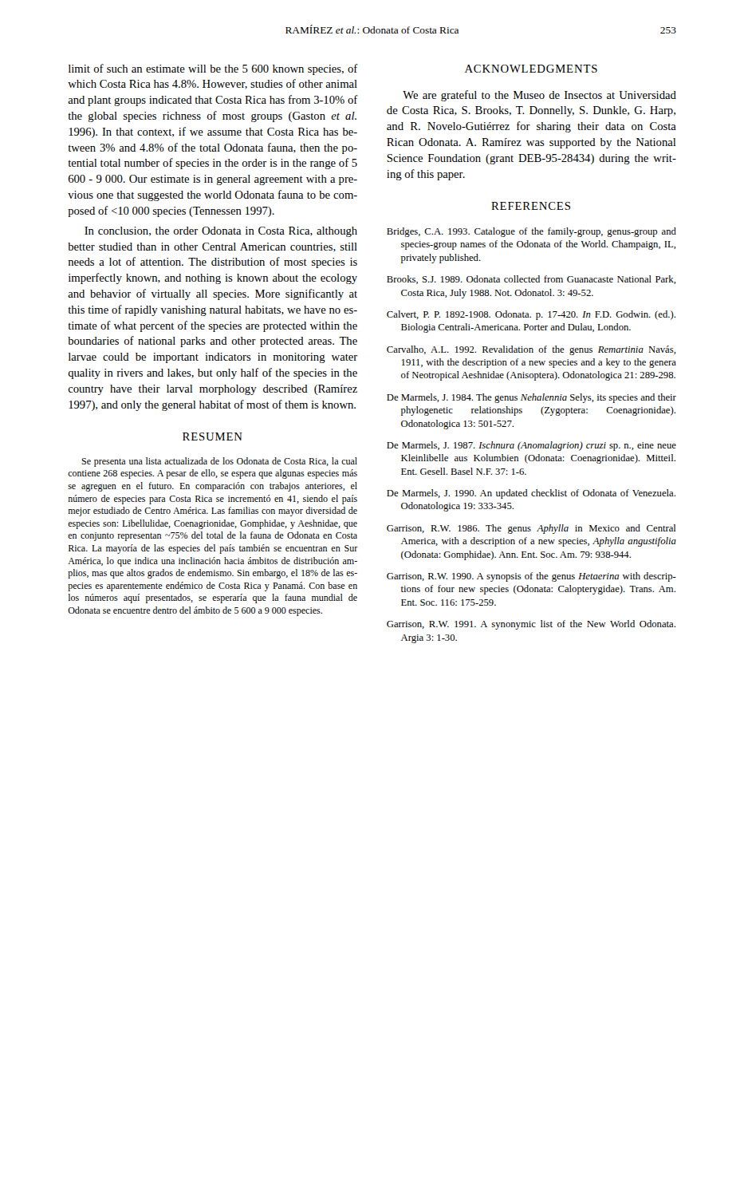RAMÍREZ et al.: Odonata of Costa Rica 253
limit of such an estimate will be the 5 600 known species, of which Costa Rica has 4.8%. However, studies of other animal and plant groups indicated that Costa Rica has from 3-10% of the global species richness of most groups (Gaston et al. 1996). In that context, if we assume that Costa Rica has between 3% and 4.8% of the total Odonata fauna, then the potential total number of species in the order is in the range of 5 600 - 9 000. Our estimate is in general agreement with a previous one that suggested the world Odonata fauna to be composed of <10 000 species (Tennessen 1997).
In conclusion, the order Odonata in Costa Rica, although better studied than in other Central American countries, still needs a lot of attention. The distribution of most species is imperfectly known, and nothing is known about the ecology and behavior of virtually all species. More significantly at this time of rapidly vanishing natural habitats, we have no estimate of what percent of the species are protected within the boundaries of national parks and other protected areas. The larvae could be important indicators in monitoring water quality in rivers and lakes, but only half of the species in the country have their larval morphology described (Ramírez 1997), and only the general habitat of most of them is known.
RESUMEN
Se presenta una lista actualizada de los Odonata de Costa Rica, la cual contiene 268 especies. A pesar de ello, se espera que algunas especies más se agreguen en el futuro. En comparación con trabajos anteriores, el número de especies para Costa Rica se incrementó en 41, siendo el país mejor estudiado de Centro América. Las familias con mayor diversidad de especies son: Libellulidae, Coenagrionidae, Gomphidae, y Aeshnidae, que en conjunto representan ~75% del total de la fauna de Odonata en Costa Rica. La mayoría de las especies del país también se encuentran en Sur América, lo que indica una inclinación hacia ámbitos de distribución amplios, mas que altos grados de endemismo. Sin embargo, el 18% de las especies es aparentemente endémico de Costa Rica y Panamá. Con base en los números aquí presentados, se esperaría que la fauna mundial de Odonata se encuentre dentro del ámbito de 5 600 a 9 000 especies.
ACKNOWLEDGMENTS
We are grateful to the Museo de Insectos at Universidad de Costa Rica, S. Brooks, T. Donnelly, S. Dunkle, G. Harp, and R. Novelo-Gutiérrez for sharing their data on Costa Rican Odonata. A. Ramírez was supported by the National Science Foundation (grant DEB-95-28434) during the writing of this paper.
REFERENCES
Bridges, C.A. 1993. Catalogue of the family-group, genus-group and species-group names of the Odonata of the World. Champaign, IL, privately published.
Brooks, S.J. 1989. Odonata collected from Guanacaste National Park, Costa Rica, July 1988. Not. Odonatol. 3: 49-52.
Calvert, P. P. 1892-1908. Odonata. p. 17-420. In F.D. Godwin. (ed.). Biologia Centrali-Americana. Porter and Dulau, London.
Carvalho, A.L. 1992. Revalidation of the genus Remartinia Navás, 1911, with the description of a new species and a key to the genera of Neotropical Aeshnidae (Anisoptera). Odonatologica 21: 289-298.
De Marmels, J. 1984. The genus Nehalennia Selys, its species and their phylogenetic relationships (Zygoptera: Coenagrionidae). Odonatologica 13: 501-527.
De Marmels, J. 1987. Ischnura (Anomalagrion) cruzi sp. n., eine neue Kleinlibelle aus Kolumbien (Odonata: Coenagrionidae). Mitteil. Ent. Gesell. Basel N.F. 37: 1-6.
De Marmels, J. 1990. An updated checklist of Odonata of Venezuela. Odonatologica 19: 333-345.
Garrison, R.W. 1986. The genus Aphylla in Mexico and Central America, with a description of a new species, Aphylla angustifolia (Odonata: Gomphidae). Ann. Ent. Soc. Am. 79: 938-944.
Garrison, R.W. 1990. A synopsis of the genus Hetaerina with descriptions of four new species (Odonata: Calopterygidae). Trans. Am. Ent. Soc. 116: 175-259.
Garrison, R.W. 1991. A synonymic list of the New World Odonata. Argia 3: 1-30.